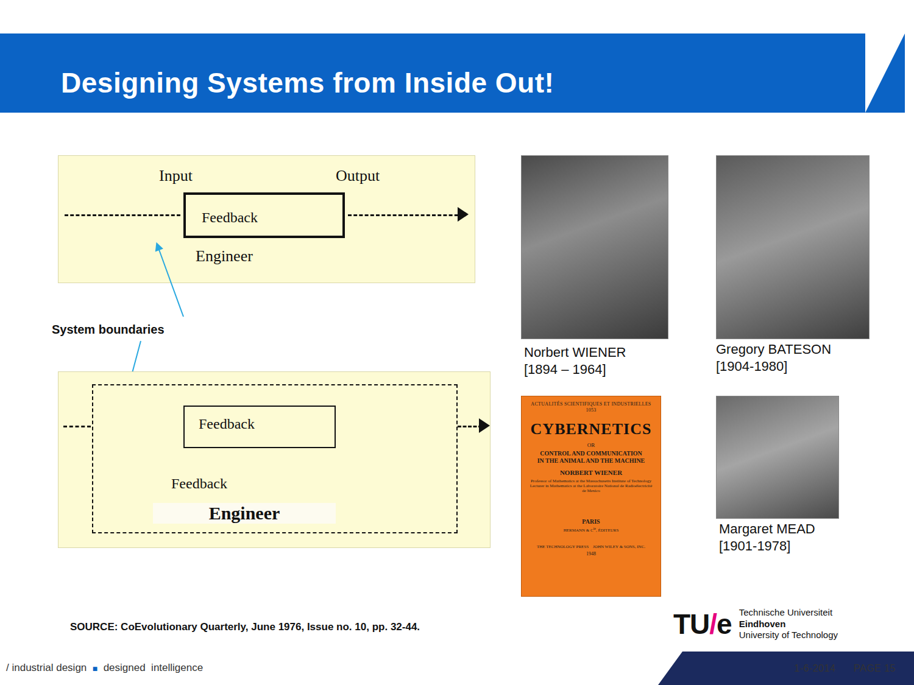Designing Systems from Inside Out!
Input Output
Feedback Engineer
System boundaries
Feedback Feedback
Engineer
ACTUALITÉS SCIENTIFIQUES ET INDUSTRIELLES
1053
CYBERNETICS
OR
CONTROL AND COMMUNICATION
IN THE ANIMAL AND THE MACHINE
NORBERT WIENER
Professor of Mathematics at the Massachusetts Institute of Technology
Lecturer in Mathematics at the Laboratoire National de Radioélectricité
de Mexico
PARIS
HERMANN & Cie, ÉDITEURS
THE TECHNOLOGY PRESS JOHN WILEY & SONS, INC.
1948
Norbert WIENER
[1894 – 1964]
Gregory BATESON
[1904-1980]
Margaret MEAD
[1901-1978]
SOURCE: CoEvolutionary Quarterly, June 1976, Issue no. 10, pp. 32-44.
TU/e Technische Universiteit
Eindhoven
University of Technology
/ industrial design ■ designed intelligence
1-6-2014 PAGE 15